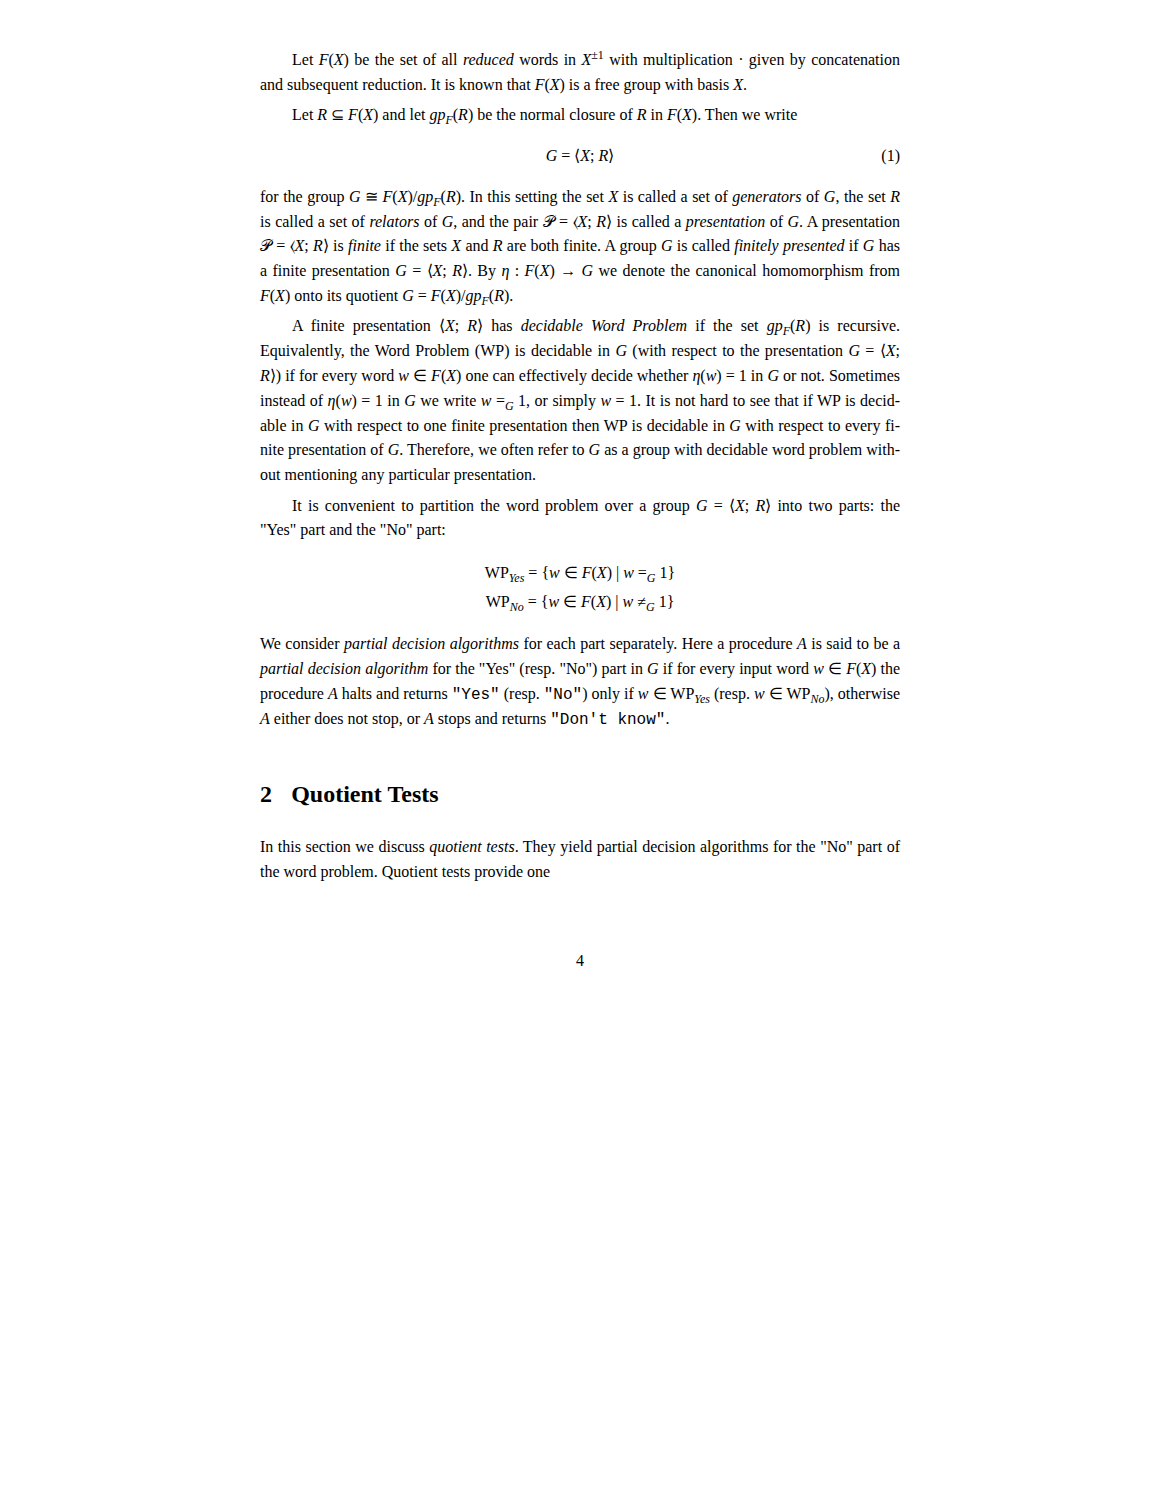Let F(X) be the set of all reduced words in X±1 with multiplication · given by concatenation and subsequent reduction. It is known that F(X) is a free group with basis X.
Let R ⊆ F(X) and let gpF(R) be the normal closure of R in F(X). Then we write
G = ⟨X; R⟩ (1)
for the group G ≅ F(X)/gpF(R). In this setting the set X is called a set of generators of G, the set R is called a set of relators of G, and the pair 𝒫 = ⟨X; R⟩ is called a presentation of G. A presentation 𝒫 = ⟨X; R⟩ is finite if the sets X and R are both finite. A group G is called finitely presented if G has a finite presentation G = ⟨X; R⟩. By η : F(X) → G we denote the canonical homomorphism from F(X) onto its quotient G = F(X)/gpF(R).
A finite presentation ⟨X; R⟩ has decidable Word Problem if the set gpF(R) is recursive. Equivalently, the Word Problem (WP) is decidable in G (with respect to the presentation G = ⟨X; R⟩) if for every word w ∈ F(X) one can effectively decide whether η(w) = 1 in G or not. Sometimes instead of η(w) = 1 in G we write w =G 1, or simply w = 1. It is not hard to see that if WP is decidable in G with respect to one finite presentation then WP is decidable in G with respect to every finite presentation of G. Therefore, we often refer to G as a group with decidable word problem without mentioning any particular presentation.
It is convenient to partition the word problem over a group G = ⟨X; R⟩ into two parts: the "Yes" part and the "No" part:
WPYes = {w ∈ F(X) | w =G 1}
WPNo = {w ∈ F(X) | w ≠G 1}
We consider partial decision algorithms for each part separately. Here a procedure A is said to be a partial decision algorithm for the "Yes" (resp. "No") part in G if for every input word w ∈ F(X) the procedure A halts and returns "Yes" (resp. "No") only if w ∈ WPYes (resp. w ∈ WPNo), otherwise A either does not stop, or A stops and returns "Don't know".
2 Quotient Tests
In this section we discuss quotient tests. They yield partial decision algorithms for the "No" part of the word problem. Quotient tests provide one
4